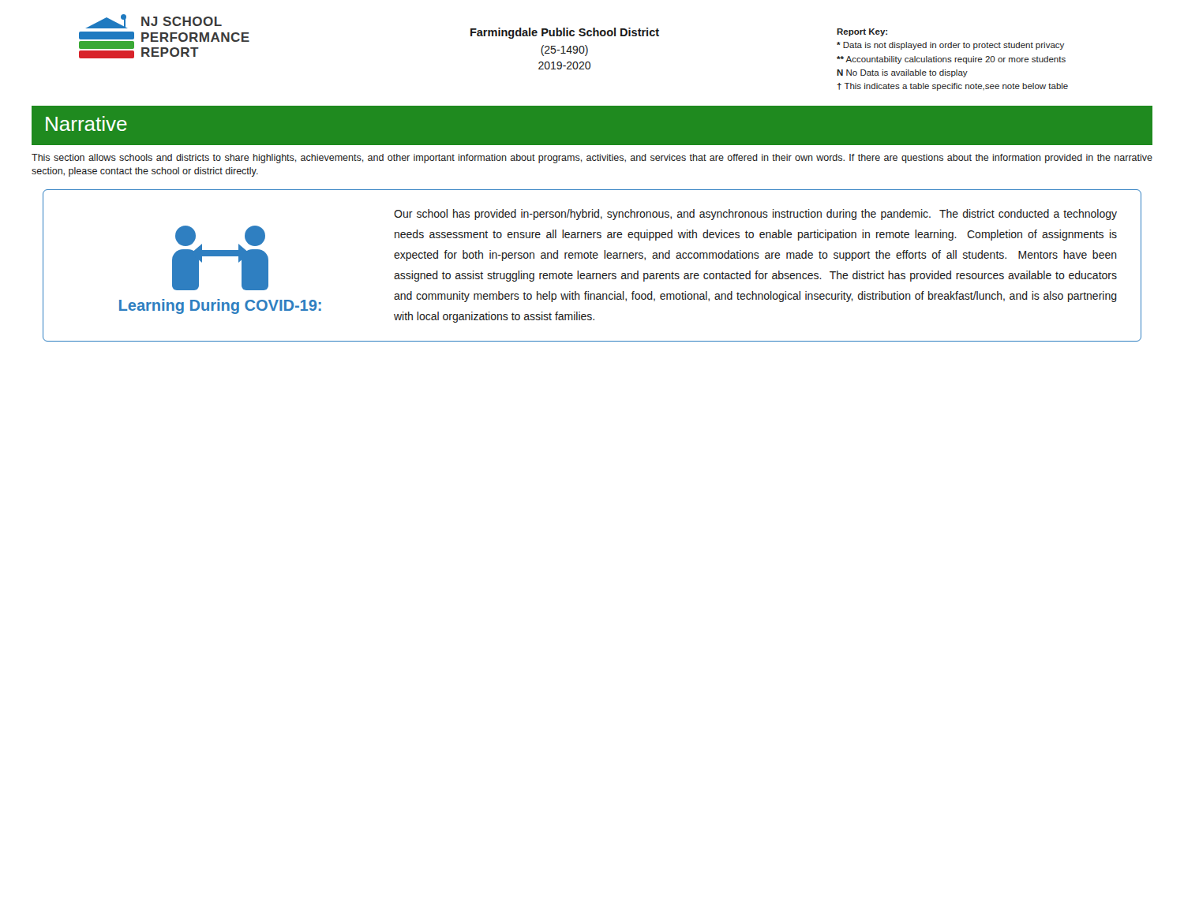NJ SCHOOL
PERFORMANCE
REPORT
Farmingdale Public School District
(25-1490)
2019-2020
Report Key:
* Data is not displayed in order to protect student privacy
** Accountability calculations require 20 or more students
N No Data is available to display
† This indicates a table specific note,see note below table
Narrative
This section allows schools and districts to share highlights, achievements, and other important information about programs, activities, and services that are offered in their own words. If there are questions about the information provided in the narrative section, please contact the school or district directly.
Learning During COVID-19:
Our school has provided in-person/hybrid, synchronous, and asynchronous instruction during the pandemic. The district conducted a technology needs assessment to ensure all learners are equipped with devices to enable participation in remote learning. Completion of assignments is expected for both in-person and remote learners, and accommodations are made to support the efforts of all students. Mentors have been assigned to assist struggling remote learners and parents are contacted for absences. The district has provided resources available to educators and community members to help with financial, food, emotional, and technological insecurity, distribution of breakfast/lunch, and is also partnering with local organizations to assist families.